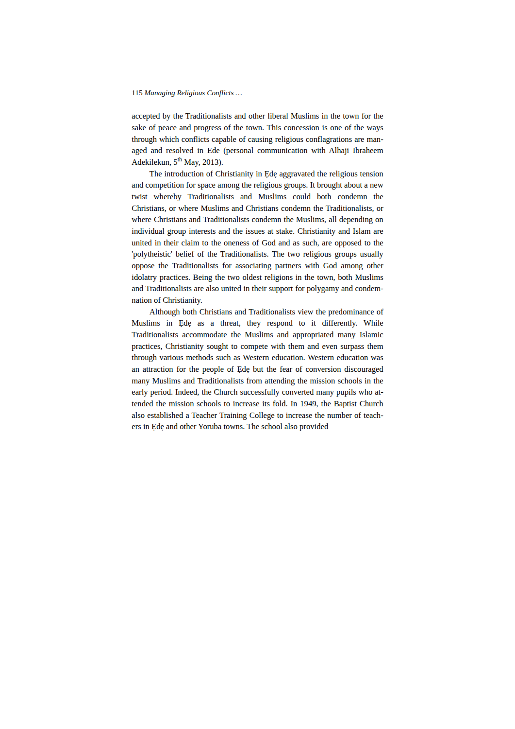115 Managing Religious Conflicts …
accepted by the Traditionalists and other liberal Muslims in the town for the sake of peace and progress of the town. This concession is one of the ways through which conflicts capable of causing religious conflagrations are managed and resolved in Ede (personal communication with Alhaji Ibraheem Adekilekun, 5th May, 2013).
The introduction of Christianity in Ẹdẹ aggravated the religious tension and competition for space among the religious groups. It brought about a new twist whereby Traditionalists and Muslims could both condemn the Christians, or where Muslims and Christians condemn the Traditionalists, or where Christians and Traditionalists condemn the Muslims, all depending on individual group interests and the issues at stake. Christianity and Islam are united in their claim to the oneness of God and as such, are opposed to the 'polytheistic' belief of the Traditionalists. The two religious groups usually oppose the Traditionalists for associating partners with God among other idolatry practices. Being the two oldest religions in the town, both Muslims and Traditionalists are also united in their support for polygamy and condemnation of Christianity.
Although both Christians and Traditionalists view the predominance of Muslims in Ẹdẹ as a threat, they respond to it differently. While Traditionalists accommodate the Muslims and appropriated many Islamic practices, Christianity sought to compete with them and even surpass them through various methods such as Western education. Western education was an attraction for the people of Ẹdẹ but the fear of conversion discouraged many Muslims and Traditionalists from attending the mission schools in the early period. Indeed, the Church successfully converted many pupils who attended the mission schools to increase its fold. In 1949, the Baptist Church also established a Teacher Training College to increase the number of teachers in Ẹdẹ and other Yoruba towns. The school also provided